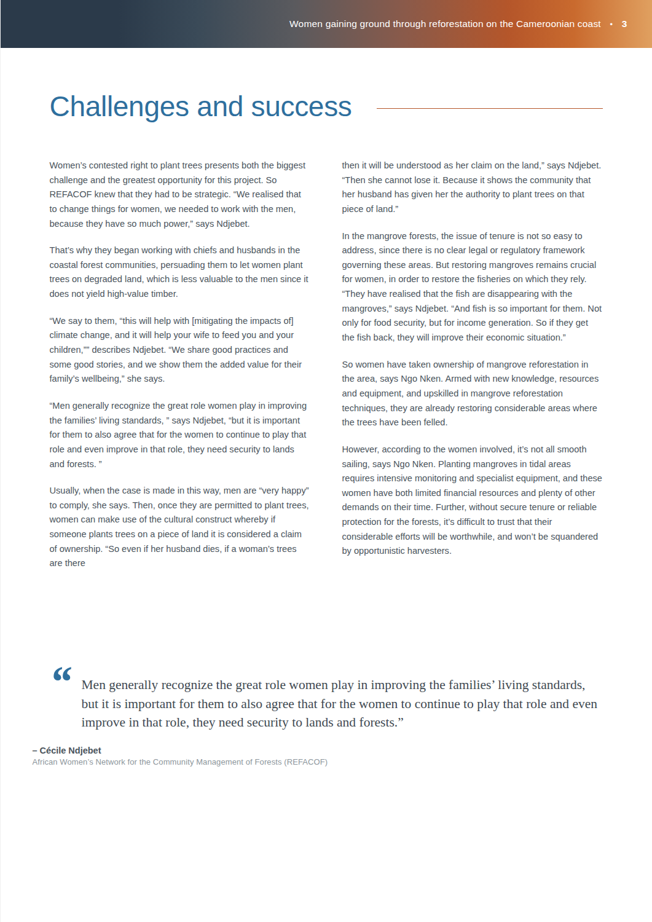Women gaining ground through reforestation on the Cameroonian coast • 3
Challenges and success
Women’s contested right to plant trees presents both the biggest challenge and the greatest opportunity for this project. So REFACOF knew that they had to be strategic. “We realised that to change things for women, we needed to work with the men, because they have so much power,” says Ndjebet.
That’s why they began working with chiefs and husbands in the coastal forest communities, persuading them to let women plant trees on degraded land, which is less valuable to the men since it does not yield high-value timber.
“We say to them, “this will help with [mitigating the impacts of] climate change, and it will help your wife to feed you and your children,”” describes Ndjebet. “We share good practices and some good stories, and we show them the added value for their family’s wellbeing,” she says.
“Men generally recognize the great role women play in improving the families’ living standards, ” says Ndjebet, “but it is important for them to also agree that for the women to continue to play that role and even improve in that role, they need security to lands and forests. ”
Usually, when the case is made in this way, men are “very happy” to comply, she says. Then, once they are permitted to plant trees, women can make use of the cultural construct whereby if someone plants trees on a piece of land it is considered a claim of ownership. “So even if her husband dies, if a woman’s trees are there
then it will be understood as her claim on the land,” says Ndjebet. “Then she cannot lose it. Because it shows the community that her husband has given her the authority to plant trees on that piece of land.”
In the mangrove forests, the issue of tenure is not so easy to address, since there is no clear legal or regulatory framework governing these areas. But restoring mangroves remains crucial for women, in order to restore the fisheries on which they rely. “They have realised that the fish are disappearing with the mangroves,” says Ndjebet. “And fish is so important for them. Not only for food security, but for income generation. So if they get the fish back, they will improve their economic situation.”
So women have taken ownership of mangrove reforestation in the area, says Ngo Nken. Armed with new knowledge, resources and equipment, and upskilled in mangrove reforestation techniques, they are already restoring considerable areas where the trees have been felled.
However, according to the women involved, it’s not all smooth sailing, says Ngo Nken. Planting mangroves in tidal areas requires intensive monitoring and specialist equipment, and these women have both limited financial resources and plenty of other demands on their time. Further, without secure tenure or reliable protection for the forests, it’s difficult to trust that their considerable efforts will be worthwhile, and won’t be squandered by opportunistic harvesters.
“
Men generally recognize the great role women play in improving the families’ living standards, but it is important for them to also agree that for the women to continue to play that role and even improve in that role, they need security to lands and forests.”
– Cécile Ndjebet
African Women’s Network for the Community Management of Forests (REFACOF)